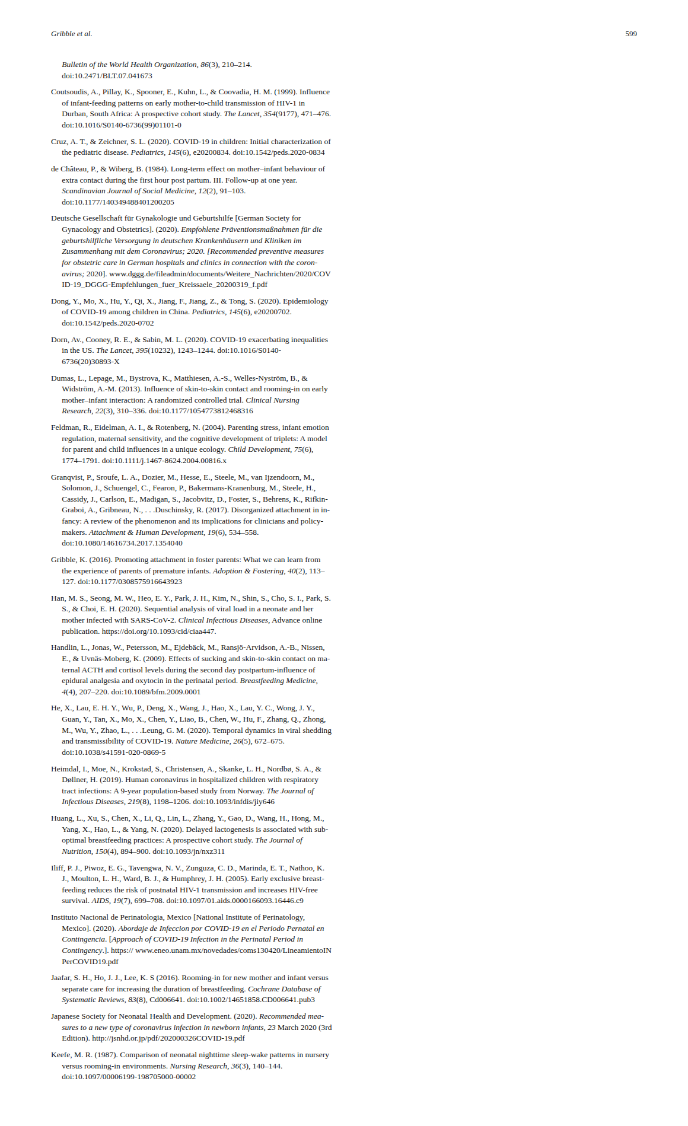Gribble et al. 599
Bulletin of the World Health Organization, 86(3), 210–214. doi:10.2471/BLT.07.041673
Coutsoudis, A., Pillay, K., Spooner, E., Kuhn, L., & Coovadia, H. M. (1999). Influence of infant-feeding patterns on early mother-to-child transmission of HIV-1 in Durban, South Africa: A prospective cohort study. The Lancet, 354(9177), 471–476. doi:10.1016/S0140-6736(99)01101-0
Cruz, A. T., & Zeichner, S. L. (2020). COVID-19 in children: Initial characterization of the pediatric disease. Pediatrics, 145(6), e20200834. doi:10.1542/peds.2020-0834
de Château, P., & Wiberg, B. (1984). Long-term effect on mother–infant behaviour of extra contact during the first hour post partum. III. Follow-up at one year. Scandinavian Journal of Social Medicine, 12(2), 91–103. doi:10.1177/140349488401200205
Deutsche Gesellschaft für Gynakologie und Geburtshilfe [German Society for Gynacology and Obstetrics]. (2020). Empfohlene Präventionsmaßnahmen für die geburtshilfliche Versorgung in deutschen Krankenhäusern und Kliniken im Zusammenhang mit dem Coronavirus; 2020. [Recommended preventive measures for obstetric care in German hospitals and clinics in connection with the coronavirus; 2020]. www.dggg.de/fileadmin/documents/Weitere_Nachrichten/2020/COVID-19_DGGG-Empfehlungen_fuer_Kreissaele_20200319_f.pdf
Dong, Y., Mo, X., Hu, Y., Qi, X., Jiang, F., Jiang, Z., & Tong, S. (2020). Epidemiology of COVID-19 among children in China. Pediatrics, 145(6), e20200702. doi:10.1542/peds.2020-0702
Dorn, Av., Cooney, R. E., & Sabin, M. L. (2020). COVID-19 exacerbating inequalities in the US. The Lancet, 395(10232), 1243–1244. doi:10.1016/S0140-6736(20)30893-X
Dumas, L., Lepage, M., Bystrova, K., Matthiesen, A.-S., Welles-Nyström, B., & Widström, A.-M. (2013). Influence of skin-to-skin contact and rooming-in on early mother–infant interaction: A randomized controlled trial. Clinical Nursing Research, 22(3), 310–336. doi:10.1177/1054773812468316
Feldman, R., Eidelman, A. I., & Rotenberg, N. (2004). Parenting stress, infant emotion regulation, maternal sensitivity, and the cognitive development of triplets: A model for parent and child influences in a unique ecology. Child Development, 75(6), 1774–1791. doi:10.1111/j.1467-8624.2004.00816.x
Granqvist, P., Sroufe, L. A., Dozier, M., Hesse, E., Steele, M., van Ijzendoorn, M., Solomon, J., Schuengel, C., Fearon, P., Bakermans-Kranenburg, M., Steele, H., Cassidy, J., Carlson, E., Madigan, S., Jacobvitz, D., Foster, S., Behrens, K., Rifkin-Graboi, A., Gribneau, N., . . .Duschinsky, R. (2017). Disorganized attachment in infancy: A review of the phenomenon and its implications for clinicians and policy-makers. Attachment & Human Development, 19(6), 534–558. doi:10.1080/14616734.2017.1354040
Gribble, K. (2016). Promoting attachment in foster parents: What we can learn from the experience of parents of premature infants. Adoption & Fostering, 40(2), 113–127. doi:10.1177/0308575916643923
Han, M. S., Seong, M. W., Heo, E. Y., Park, J. H., Kim, N., Shin, S., Cho, S. I., Park, S. S., & Choi, E. H. (2020). Sequential analysis of viral load in a neonate and her mother infected with SARS-CoV-2. Clinical Infectious Diseases, Advance online publication. https://doi.org/10.1093/cid/ciaa447.
Handlin, L., Jonas, W., Petersson, M., Ejdebäck, M., Ransjö-Arvidson, A.-B., Nissen, E., & Uvnäs-Moberg, K. (2009). Effects of sucking and skin-to-skin contact on maternal ACTH and cortisol levels during the second day postpartum-influence of epidural analgesia and oxytocin in the perinatal period. Breastfeeding Medicine, 4(4), 207–220. doi:10.1089/bfm.2009.0001
He, X., Lau, E. H. Y., Wu, P., Deng, X., Wang, J., Hao, X., Lau, Y. C., Wong, J. Y., Guan, Y., Tan, X., Mo, X., Chen, Y., Liao, B., Chen, W., Hu, F., Zhang, Q., Zhong, M., Wu, Y., Zhao, L., . . .Leung, G. M. (2020). Temporal dynamics in viral shedding and transmissibility of COVID-19. Nature Medicine, 26(5), 672–675. doi:10.1038/s41591-020-0869-5
Heimdal, I., Moe, N., Krokstad, S., Christensen, A., Skanke, L. H., Nordbø, S. A., & Døllner, H. (2019). Human coronavirus in hospitalized children with respiratory tract infections: A 9-year population-based study from Norway. The Journal of Infectious Diseases, 219(8), 1198–1206. doi:10.1093/infdis/jiy646
Huang, L., Xu, S., Chen, X., Li, Q., Lin, L., Zhang, Y., Gao, D., Wang, H., Hong, M., Yang, X., Hao, L., & Yang, N. (2020). Delayed lactogenesis is associated with suboptimal breastfeeding practices: A prospective cohort study. The Journal of Nutrition, 150(4), 894–900. doi:10.1093/jn/nxz311
Iliff, P. J., Piwoz, E. G., Tavengwa, N. V., Zunguza, C. D., Marinda, E. T., Nathoo, K. J., Moulton, L. H., Ward, B. J., & Humphrey, J. H. (2005). Early exclusive breastfeeding reduces the risk of postnatal HIV-1 transmission and increases HIV-free survival. AIDS, 19(7), 699–708. doi:10.1097/01.aids.0000166093.16446.c9
Instituto Nacional de Perinatologia, Mexico [National Institute of Perinatology, Mexico]. (2020). Abordaje de Infeccion por COVID-19 en el Periodo Pernatal en Contingencia. [Approach of COVID-19 Infection in the Perinatal Period in Contingency.]. https:// www.eneo.unam.mx/novedades/coms130420/LineamientoINPerCOVID19.pdf
Jaafar, S. H., Ho, J. J., Lee, K. S (2016). Rooming-in for new mother and infant versus separate care for increasing the duration of breastfeeding. Cochrane Database of Systematic Reviews, 83(8), Cd006641. doi:10.1002/14651858.CD006641.pub3
Japanese Society for Neonatal Health and Development. (2020). Recommended measures to a new type of coronavirus infection in newborn infants, 23 March 2020 (3rd Edition). http://jsnhd.or.jp/pdf/202000326COVID-19.pdf
Keefe, M. R. (1987). Comparison of neonatal nighttime sleep-wake patterns in nursery versus rooming-in environments. Nursing Research, 36(3), 140–144. doi:10.1097/00006199-198705000-00002